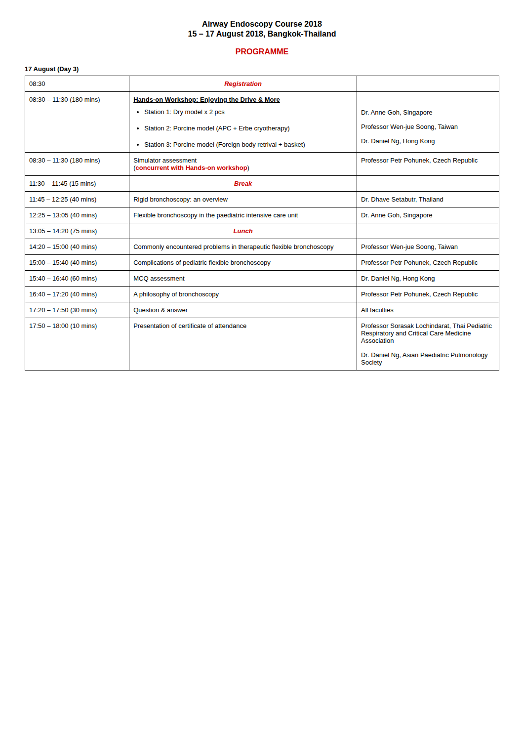Airway Endoscopy Course 2018
15 – 17 August 2018, Bangkok-Thailand
PROGRAMME
17 August (Day 3)
| 08:30 | Registration | |
| 08:30 – 11:30 (180 mins) | Hands-on Workshop: Enjoying the Drive & More Station 1: Dry model x 2 pcs Station 2: Porcine model (APC + Erbe cryotherapy) Station 3: Porcine model (Foreign body retrival + basket) | Dr. Anne Goh, Singapore Professor Wen-jue Soong, Taiwan Dr. Daniel Ng, Hong Kong |
| 08:30 – 11:30 (180 mins) | Simulator assessment ( concurrent with Hands-on workshop ) | Professor Petr Pohunek, Czech Republic |
| 11:30 – 11:45 (15 mins) | Break | |
| 11:45 – 12:25 (40 mins) | Rigid bronchoscopy: an overview | Dr. Dhave Setabutr, Thailand |
| 12:25 – 13:05 (40 mins) | Flexible bronchoscopy in the paediatric intensive care unit | Dr. Anne Goh, Singapore |
| 13:05 – 14:20 (75 mins) | Lunch | |
| 14:20 – 15:00 (40 mins) | Commonly encountered problems in therapeutic flexible bronchoscopy | Professor Wen-jue Soong, Taiwan |
| 15:00 – 15:40 (40 mins) | Complications of pediatric flexible bronchoscopy | Professor Petr Pohunek, Czech Republic |
| 15:40 – 16:40 (60 mins) | MCQ assessment | Dr. Daniel Ng, Hong Kong |
| 16:40 – 17:20 (40 mins) | A philosophy of bronchoscopy | Professor Petr Pohunek, Czech Republic |
| 17:20 – 17:50 (30 mins) | Question & answer | All faculties |
| 17:50 – 18:00 (10 mins) | Presentation of certificate of attendance | Professor Sorasak Lochindarat, Thai Pediatric Respiratory and Critical Care Medicine Association Dr. Daniel Ng, Asian Paediatric Pulmonology Society |